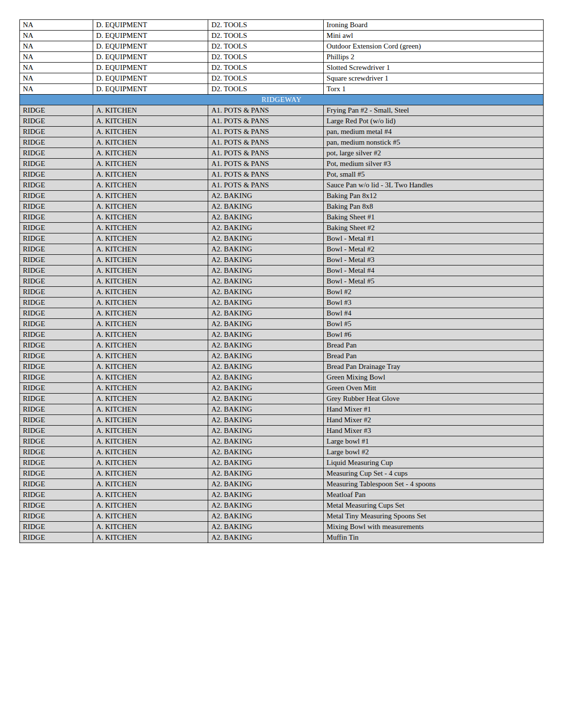| NA | D. EQUIPMENT | D2. TOOLS | Ironing Board |
| NA | D. EQUIPMENT | D2. TOOLS | Mini awl |
| NA | D. EQUIPMENT | D2. TOOLS | Outdoor Extension Cord (green) |
| NA | D. EQUIPMENT | D2. TOOLS | Phillips 2 |
| NA | D. EQUIPMENT | D2. TOOLS | Slotted Screwdriver 1 |
| NA | D. EQUIPMENT | D2. TOOLS | Square screwdriver 1 |
| NA | D. EQUIPMENT | D2. TOOLS | Torx 1 |
| RIDGEWAY |
| RIDGE | A. KITCHEN | A1. POTS & PANS | Frying Pan #2 - Small, Steel |
| RIDGE | A. KITCHEN | A1. POTS & PANS | Large Red Pot (w/o lid) |
| RIDGE | A. KITCHEN | A1. POTS & PANS | pan, medium metal #4 |
| RIDGE | A. KITCHEN | A1. POTS & PANS | pan, medium nonstick #5 |
| RIDGE | A. KITCHEN | A1. POTS & PANS | pot, large silver #2 |
| RIDGE | A. KITCHEN | A1. POTS & PANS | Pot, medium silver #3 |
| RIDGE | A. KITCHEN | A1. POTS & PANS | Pot, small #5 |
| RIDGE | A. KITCHEN | A1. POTS & PANS | Sauce Pan w/o lid - 3L Two Handles |
| RIDGE | A. KITCHEN | A2. BAKING | Baking Pan 8x12 |
| RIDGE | A. KITCHEN | A2. BAKING | Baking Pan 8x8 |
| RIDGE | A. KITCHEN | A2. BAKING | Baking Sheet #1 |
| RIDGE | A. KITCHEN | A2. BAKING | Baking Sheet #2 |
| RIDGE | A. KITCHEN | A2. BAKING | Bowl - Metal #1 |
| RIDGE | A. KITCHEN | A2. BAKING | Bowl - Metal #2 |
| RIDGE | A. KITCHEN | A2. BAKING | Bowl - Metal #3 |
| RIDGE | A. KITCHEN | A2. BAKING | Bowl - Metal #4 |
| RIDGE | A. KITCHEN | A2. BAKING | Bowl - Metal #5 |
| RIDGE | A. KITCHEN | A2. BAKING | Bowl #2 |
| RIDGE | A. KITCHEN | A2. BAKING | Bowl #3 |
| RIDGE | A. KITCHEN | A2. BAKING | Bowl #4 |
| RIDGE | A. KITCHEN | A2. BAKING | Bowl #5 |
| RIDGE | A. KITCHEN | A2. BAKING | Bowl #6 |
| RIDGE | A. KITCHEN | A2. BAKING | Bread Pan |
| RIDGE | A. KITCHEN | A2. BAKING | Bread Pan |
| RIDGE | A. KITCHEN | A2. BAKING | Bread Pan Drainage Tray |
| RIDGE | A. KITCHEN | A2. BAKING | Green Mixing Bowl |
| RIDGE | A. KITCHEN | A2. BAKING | Green Oven Mitt |
| RIDGE | A. KITCHEN | A2. BAKING | Grey Rubber Heat Glove |
| RIDGE | A. KITCHEN | A2. BAKING | Hand Mixer #1 |
| RIDGE | A. KITCHEN | A2. BAKING | Hand Mixer #2 |
| RIDGE | A. KITCHEN | A2. BAKING | Hand Mixer #3 |
| RIDGE | A. KITCHEN | A2. BAKING | Large bowl #1 |
| RIDGE | A. KITCHEN | A2. BAKING | Large bowl #2 |
| RIDGE | A. KITCHEN | A2. BAKING | Liquid Measuring Cup |
| RIDGE | A. KITCHEN | A2. BAKING | Measuring Cup Set - 4 cups |
| RIDGE | A. KITCHEN | A2. BAKING | Measuring Tablespoon Set - 4 spoons |
| RIDGE | A. KITCHEN | A2. BAKING | Meatloaf Pan |
| RIDGE | A. KITCHEN | A2. BAKING | Metal Measuring Cups Set |
| RIDGE | A. KITCHEN | A2. BAKING | Metal Tiny Measuring Spoons Set |
| RIDGE | A. KITCHEN | A2. BAKING | Mixing Bowl with measurements |
| RIDGE | A. KITCHEN | A2. BAKING | Muffin Tin |